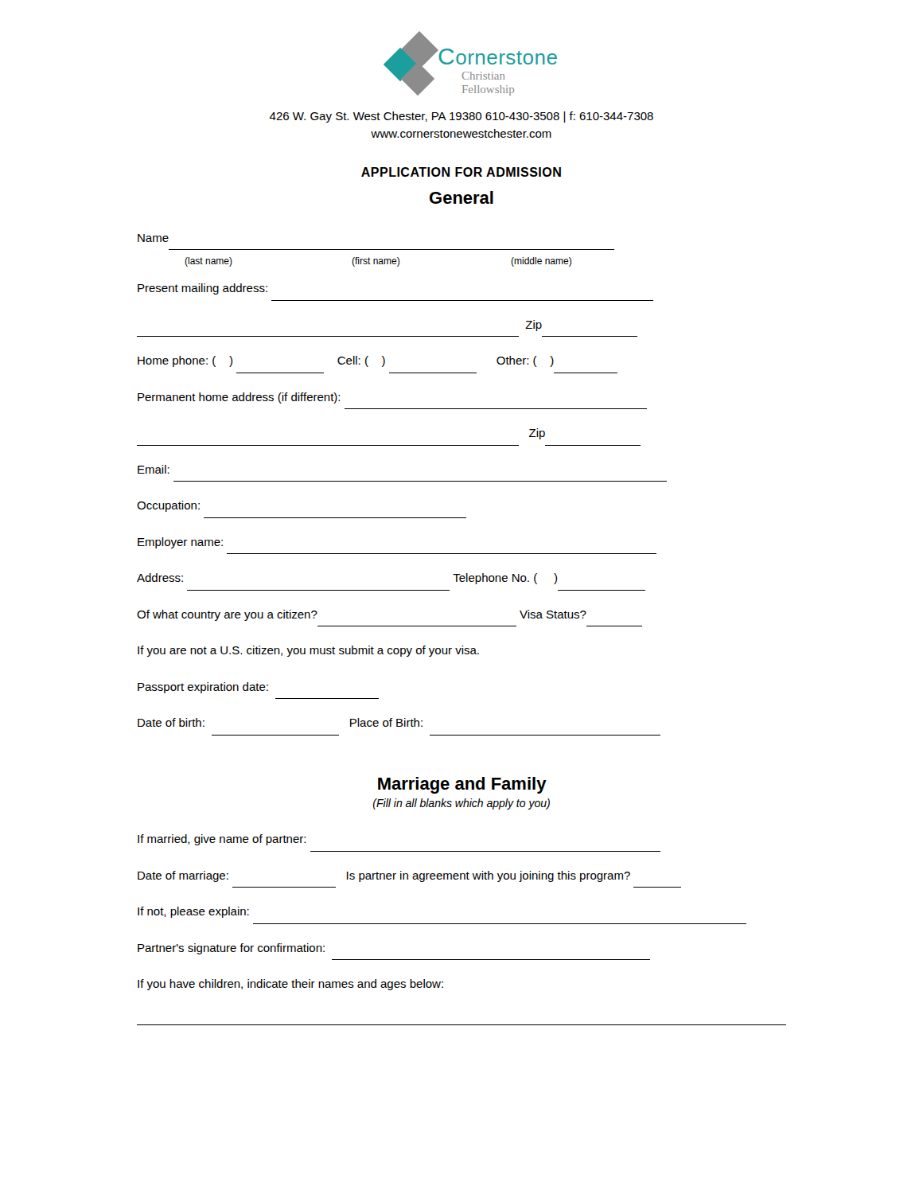Cornerstone
Christian Fellowship
426 W. Gay St. West Chester, PA 19380 610-430-3508 | f: 610-344-7308
www.cornerstonewestchester.com
APPLICATION FOR ADMISSION
General
Name
(last name) (first name) (middle name)
Present mailing address:
Zip
Home phone: ( ) Cell: ( ) Other: ( )
Permanent home address (if different):
Zip
Email:
Occupation:
Employer name:
Address: Telephone No. ( )
Of what country are you a citizen? Visa Status?
If you are not a U.S. citizen, you must submit a copy of your visa.
Passport expiration date:
Date of birth: Place of Birth:
Marriage and Family
(Fill in all blanks which apply to you)
If married, give name of partner:
Date of marriage: Is partner in agreement with you joining this program?
If not, please explain:
Partner's signature for confirmation:
If you have children, indicate their names and ages below: